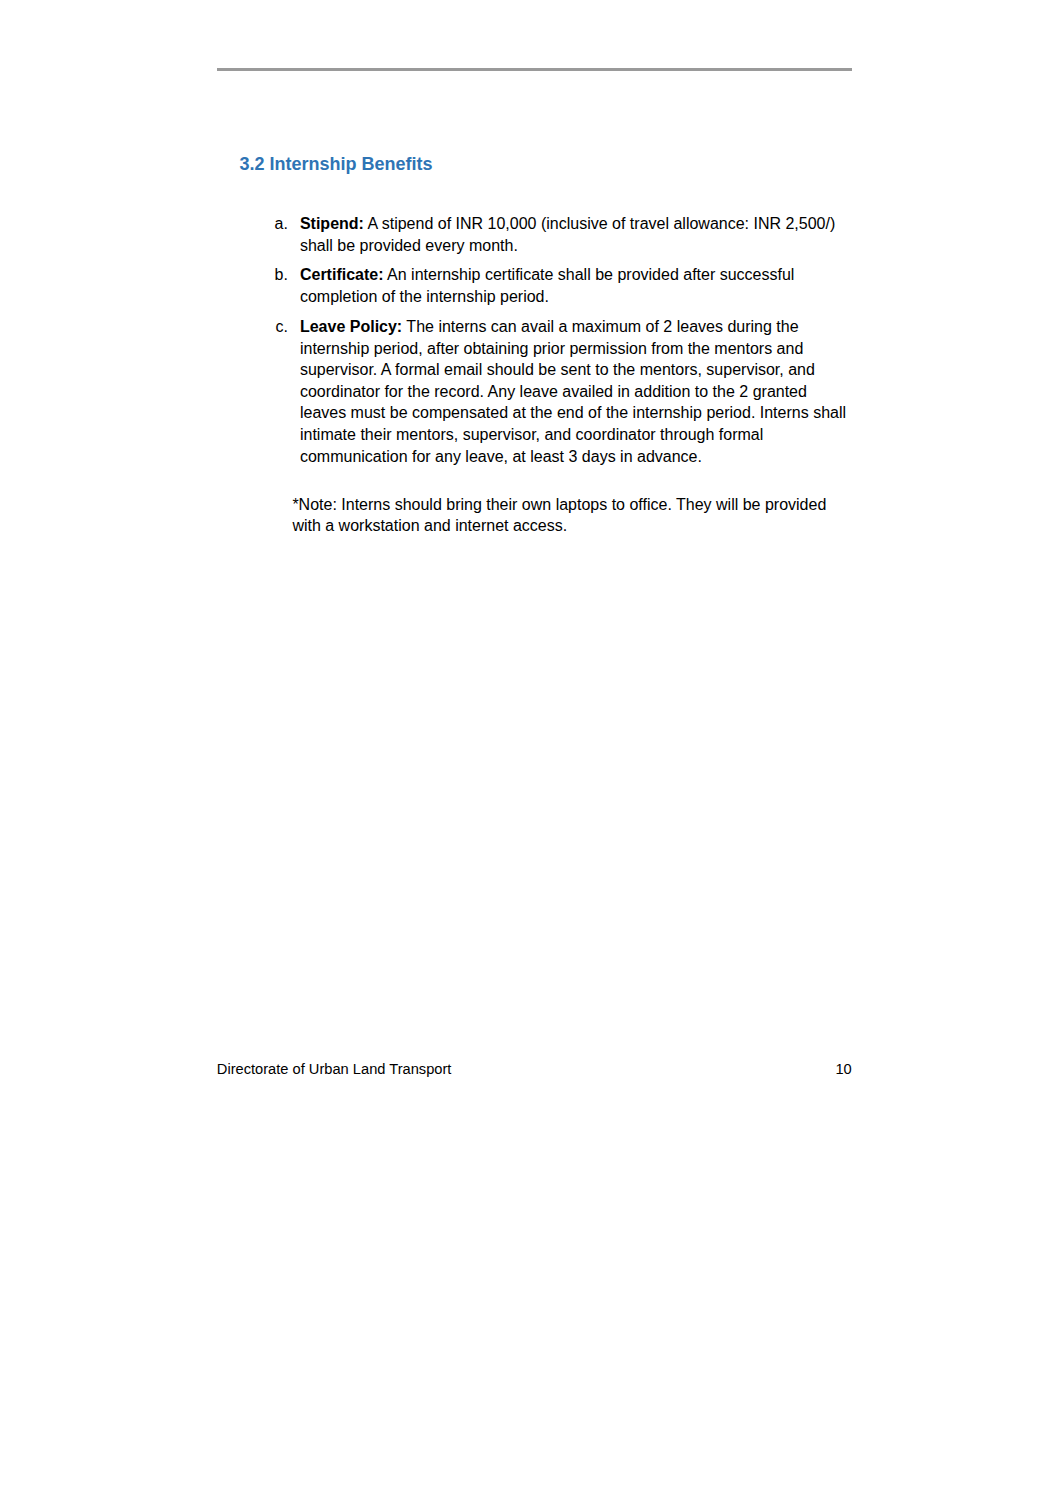3.2 Internship Benefits
Stipend: A stipend of INR 10,000 (inclusive of travel allowance: INR 2,500/) shall be provided every month.
Certificate: An internship certificate shall be provided after successful completion of the internship period.
Leave Policy: The interns can avail a maximum of 2 leaves during the internship period, after obtaining prior permission from the mentors and supervisor. A formal email should be sent to the mentors, supervisor, and coordinator for the record. Any leave availed in addition to the 2 granted leaves must be compensated at the end of the internship period. Interns shall intimate their mentors, supervisor, and coordinator through formal communication for any leave, at least 3 days in advance.
*Note: Interns should bring their own laptops to office. They will be provided with a workstation and internet access.
Directorate of Urban Land Transport 10